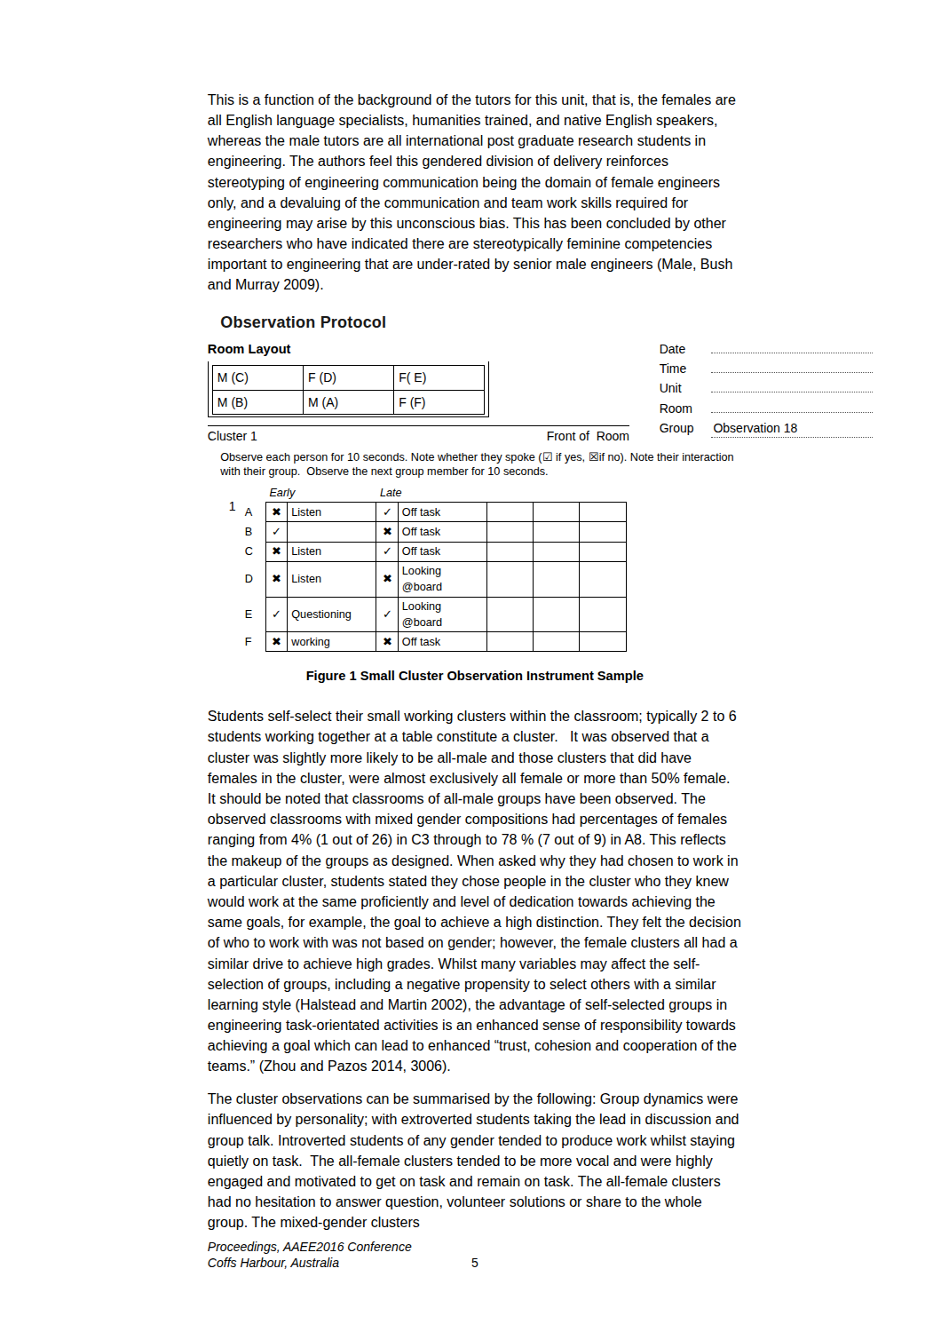This is a function of the background of the tutors for this unit, that is, the females are all English language specialists, humanities trained, and native English speakers, whereas the male tutors are all international post graduate research students in engineering. The authors feel this gendered division of delivery reinforces stereotyping of engineering communication being the domain of female engineers only, and a devaluing of the communication and team work skills required for engineering may arise by this unconscious bias. This has been concluded by other researchers who have indicated there are stereotypically feminine competencies important to engineering that are under-rated by senior male engineers (Male, Bush and Murray 2009).
Observation Protocol
Room Layout
| M (C) | F (D) | F( E) |
| M (B) | M (A) | F (F) |
Cluster 1 Front of Room
Date
Time
Unit
Room
Group Observation 18
Observe each person for 10 seconds. Note whether they spoke (☑ if yes, ☒if no). Note their interaction with their group. Observe the next group member for 10 seconds.
1
| | Early | Late | | | |
| --- | --- | --- | --- | --- | --- |
| A | ✖ | Listen | ✓ | Off task | | | |
| B | ✓ | | ✖ | Off task | | | |
| C | ✖ | Listen | ✓ | Off task | | | |
| D | ✖ | Listen | ✖ | Looking @board | | | |
| E | ✓ | Questioning | ✓ | Looking @board | | | |
| F | ✖ | working | ✖ | Off task | | | |
Figure 1 Small Cluster Observation Instrument Sample
Students self-select their small working clusters within the classroom; typically 2 to 6 students working together at a table constitute a cluster. It was observed that a cluster was slightly more likely to be all-male and those clusters that did have females in the cluster, were almost exclusively all female or more than 50% female. It should be noted that classrooms of all-male groups have been observed. The observed classrooms with mixed gender compositions had percentages of females ranging from 4% (1 out of 26) in C3 through to 78 % (7 out of 9) in A8. This reflects the makeup of the groups as designed. When asked why they had chosen to work in a particular cluster, students stated they chose people in the cluster who they knew would work at the same proficiently and level of dedication towards achieving the same goals, for example, the goal to achieve a high distinction. They felt the decision of who to work with was not based on gender; however, the female clusters all had a similar drive to achieve high grades. Whilst many variables may affect the self-selection of groups, including a negative propensity to select others with a similar learning style (Halstead and Martin 2002), the advantage of self-selected groups in engineering task-orientated activities is an enhanced sense of responsibility towards achieving a goal which can lead to enhanced “trust, cohesion and cooperation of the teams.” (Zhou and Pazos 2014, 3006).
The cluster observations can be summarised by the following: Group dynamics were influenced by personality; with extroverted students taking the lead in discussion and group talk. Introverted students of any gender tended to produce work whilst staying quietly on task. The all-female clusters tended to be more vocal and were highly engaged and motivated to get on task and remain on task. The all-female clusters had no hesitation to answer question, volunteer solutions or share to the whole group. The mixed-gender clusters
Proceedings, AAEE2016 Conference
Coffs Harbour, Australia 5